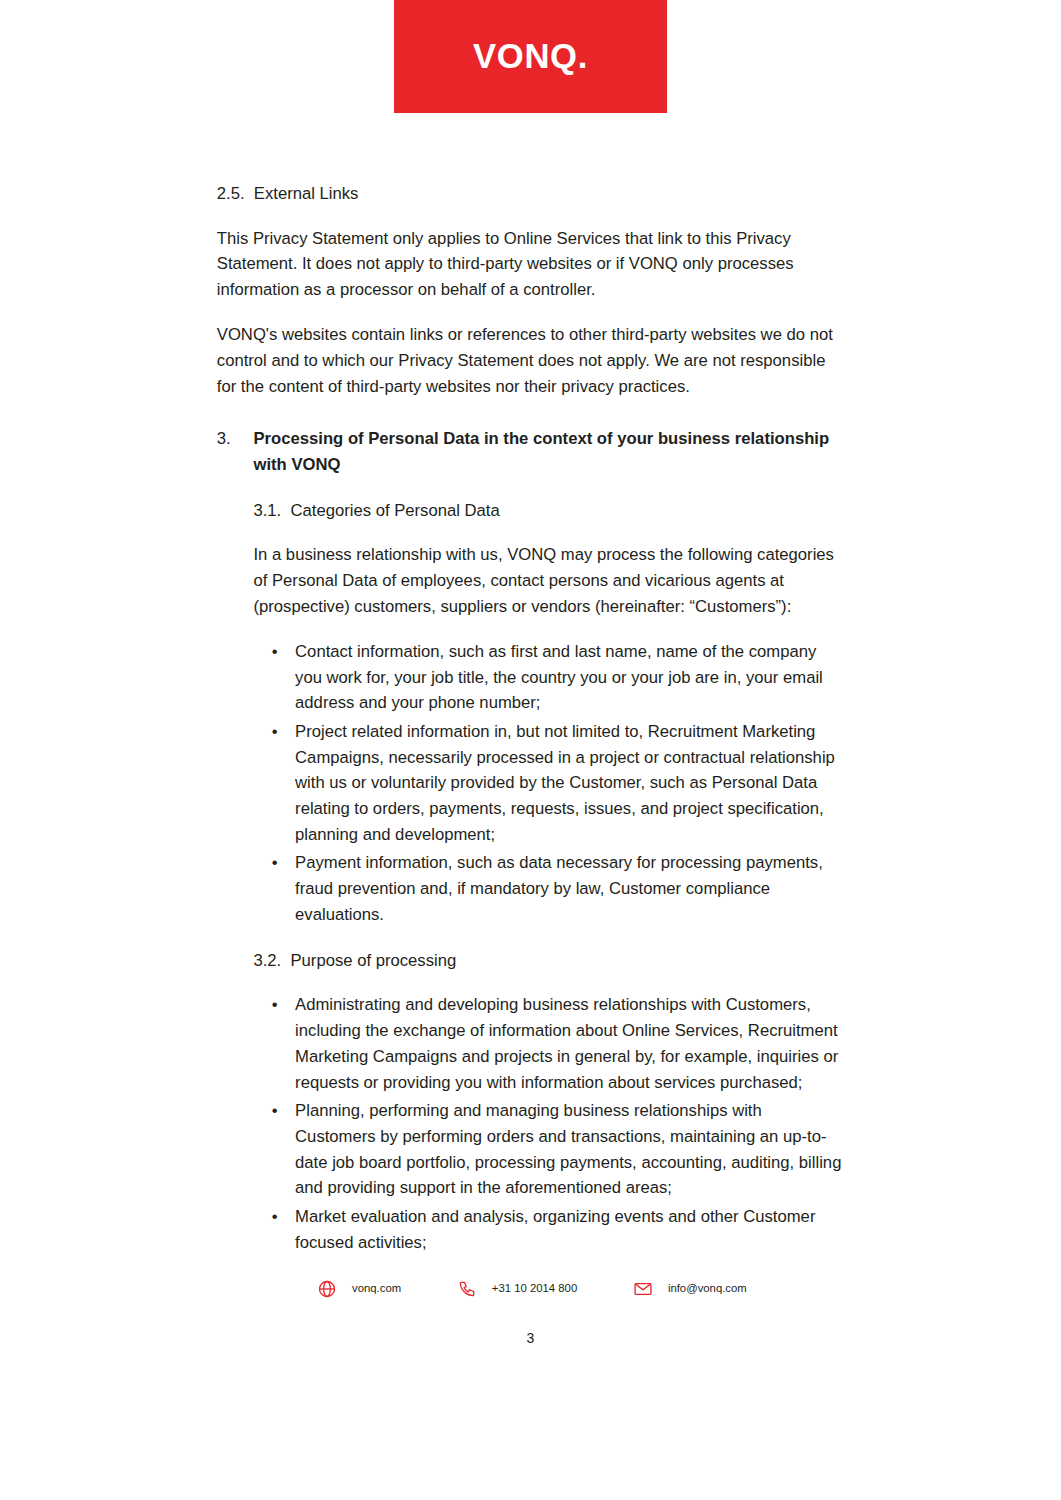VONQ.
2.5. External Links
This Privacy Statement only applies to Online Services that link to this Privacy Statement. It does not apply to third-party websites or if VONQ only processes information as a processor on behalf of a controller.
VONQ's websites contain links or references to other third-party websites we do not control and to which our Privacy Statement does not apply. We are not responsible for the content of third-party websites nor their privacy practices.
Processing of Personal Data in the context of your business relationship with VONQ
3.1. Categories of Personal Data
In a business relationship with us, VONQ may process the following categories of Personal Data of employees, contact persons and vicarious agents at (prospective) customers, suppliers or vendors (hereinafter: “Customers”):
Contact information, such as first and last name, name of the company you work for, your job title, the country you or your job are in, your email address and your phone number;
Project related information in, but not limited to, Recruitment Marketing Campaigns, necessarily processed in a project or contractual relationship with us or voluntarily provided by the Customer, such as Personal Data relating to orders, payments, requests, issues, and project specification, planning and development;
Payment information, such as data necessary for processing payments, fraud prevention and, if mandatory by law, Customer compliance evaluations.
3.2. Purpose of processing
Administrating and developing business relationships with Customers, including the exchange of information about Online Services, Recruitment Marketing Campaigns and projects in general by, for example, inquiries or requests or providing you with information about services purchased;
Planning, performing and managing business relationships with Customers by performing orders and transactions, maintaining an up-to-date job board portfolio, processing payments, accounting, auditing, billing and providing support in the aforementioned areas;
Market evaluation and analysis, organizing events and other Customer focused activities;
vonq.com
+31 10 2014 800
info@vonq.com
3